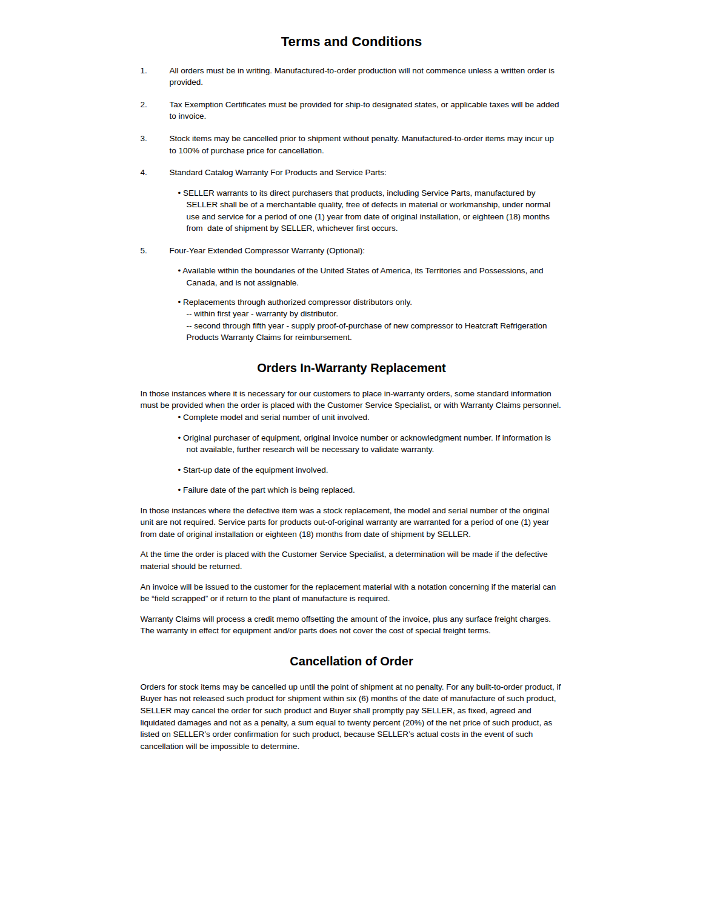Terms and Conditions
1. All orders must be in writing. Manufactured-to-order production will not commence unless a written order is provided.
2. Tax Exemption Certificates must be provided for ship-to designated states, or applicable taxes will be added to invoice.
3. Stock items may be cancelled prior to shipment without penalty. Manufactured-to-order items may incur up to 100% of purchase price for cancellation.
4. Standard Catalog Warranty For Products and Service Parts:
• SELLER warrants to its direct purchasers that products, including Service Parts, manufactured by SELLER shall be of a merchantable quality, free of defects in material or workmanship, under normal use and service for a period of one (1) year from date of original installation, or eighteen (18) months from date of shipment by SELLER, whichever first occurs.
5. Four-Year Extended Compressor Warranty (Optional):
• Available within the boundaries of the United States of America, its Territories and Possessions, and Canada, and is not assignable.
• Replacements through authorized compressor distributors only.
-- within first year - warranty by distributor.
-- second through fifth year - supply proof-of-purchase of new compressor to Heatcraft Refrigeration Products Warranty Claims for reimbursement.
Orders In-Warranty Replacement
In those instances where it is necessary for our customers to place in-warranty orders, some standard information must be provided when the order is placed with the Customer Service Specialist, or with Warranty Claims personnel.
• Complete model and serial number of unit involved.
• Original purchaser of equipment, original invoice number or acknowledgment number. If information is not available, further research will be necessary to validate warranty.
• Start-up date of the equipment involved.
• Failure date of the part which is being replaced.
In those instances where the defective item was a stock replacement, the model and serial number of the original unit are not required. Service parts for products out-of-original warranty are warranted for a period of one (1) year from date of original installation or eighteen (18) months from date of shipment by SELLER.
At the time the order is placed with the Customer Service Specialist, a determination will be made if the defective material should be returned.
An invoice will be issued to the customer for the replacement material with a notation concerning if the material can be “field scrapped” or if return to the plant of manufacture is required.
Warranty Claims will process a credit memo offsetting the amount of the invoice, plus any surface freight charges. The warranty in effect for equipment and/or parts does not cover the cost of special freight terms.
Cancellation of Order
Orders for stock items may be cancelled up until the point of shipment at no penalty. For any built-to-order product, if Buyer has not released such product for shipment within six (6) months of the date of manufacture of such product, SELLER may cancel the order for such product and Buyer shall promptly pay SELLER, as fixed, agreed and liquidated damages and not as a penalty, a sum equal to twenty percent (20%) of the net price of such product, as listed on SELLER’s order confirmation for such product, because SELLER’s actual costs in the event of such cancellation will be impossible to determine.